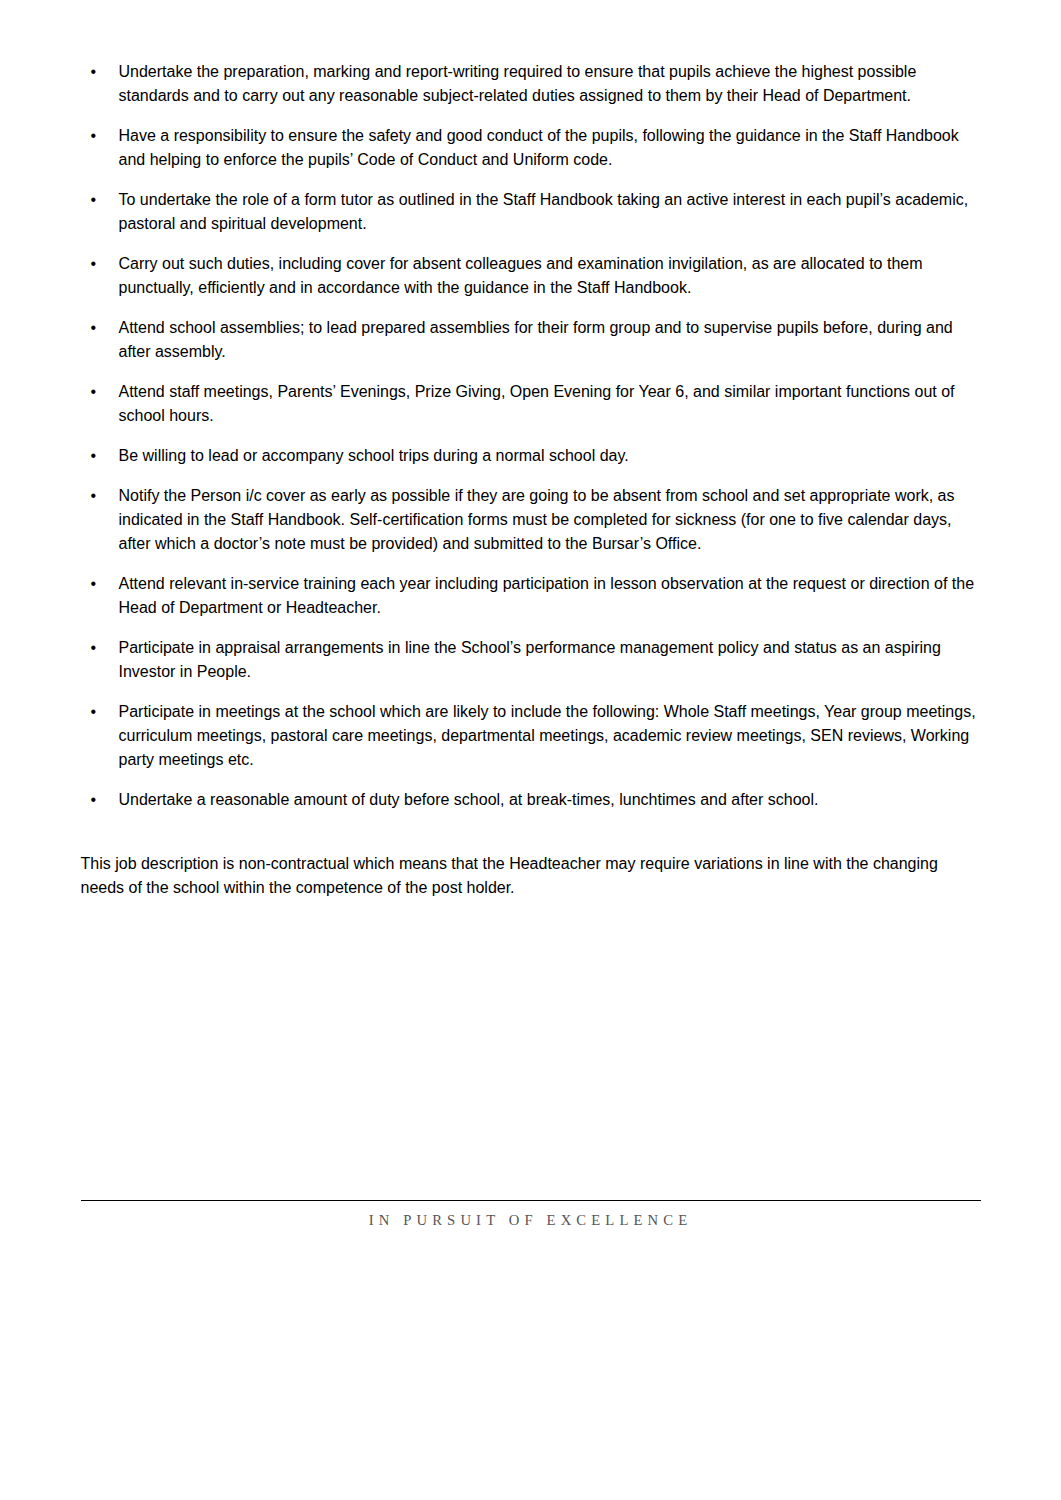Undertake the preparation, marking and report-writing required to ensure that pupils achieve the highest possible standards and to carry out any reasonable subject-related duties assigned to them by their Head of Department.
Have a responsibility to ensure the safety and good conduct of the pupils, following the guidance in the Staff Handbook and helping to enforce the pupils’ Code of Conduct and Uniform code.
To undertake the role of a form tutor as outlined in the Staff Handbook taking an active interest in each pupil’s academic, pastoral and spiritual development.
Carry out such duties, including cover for absent colleagues and examination invigilation, as are allocated to them punctually, efficiently and in accordance with the guidance in the Staff Handbook.
Attend school assemblies; to lead prepared assemblies for their form group and to supervise pupils before, during and after assembly.
Attend staff meetings, Parents’ Evenings, Prize Giving, Open Evening for Year 6, and similar important functions out of school hours.
Be willing to lead or accompany school trips during a normal school day.
Notify the Person i/c cover as early as possible if they are going to be absent from school and set appropriate work, as indicated in the Staff Handbook. Self-certification forms must be completed for sickness (for one to five calendar days, after which a doctor’s note must be provided) and submitted to the Bursar’s Office.
Attend relevant in-service training each year including participation in lesson observation at the request or direction of the Head of Department or Headteacher.
Participate in appraisal arrangements in line the School’s performance management policy and status as an aspiring Investor in People.
Participate in meetings at the school which are likely to include the following: Whole Staff meetings, Year group meetings, curriculum meetings, pastoral care meetings, departmental meetings, academic review meetings, SEN reviews, Working party meetings etc.
Undertake a reasonable amount of duty before school, at break-times, lunchtimes and after school.
This job description is non-contractual which means that the Headteacher may require variations in line with the changing needs of the school within the competence of the post holder.
IN PURSUIT OF EXCELLENCE